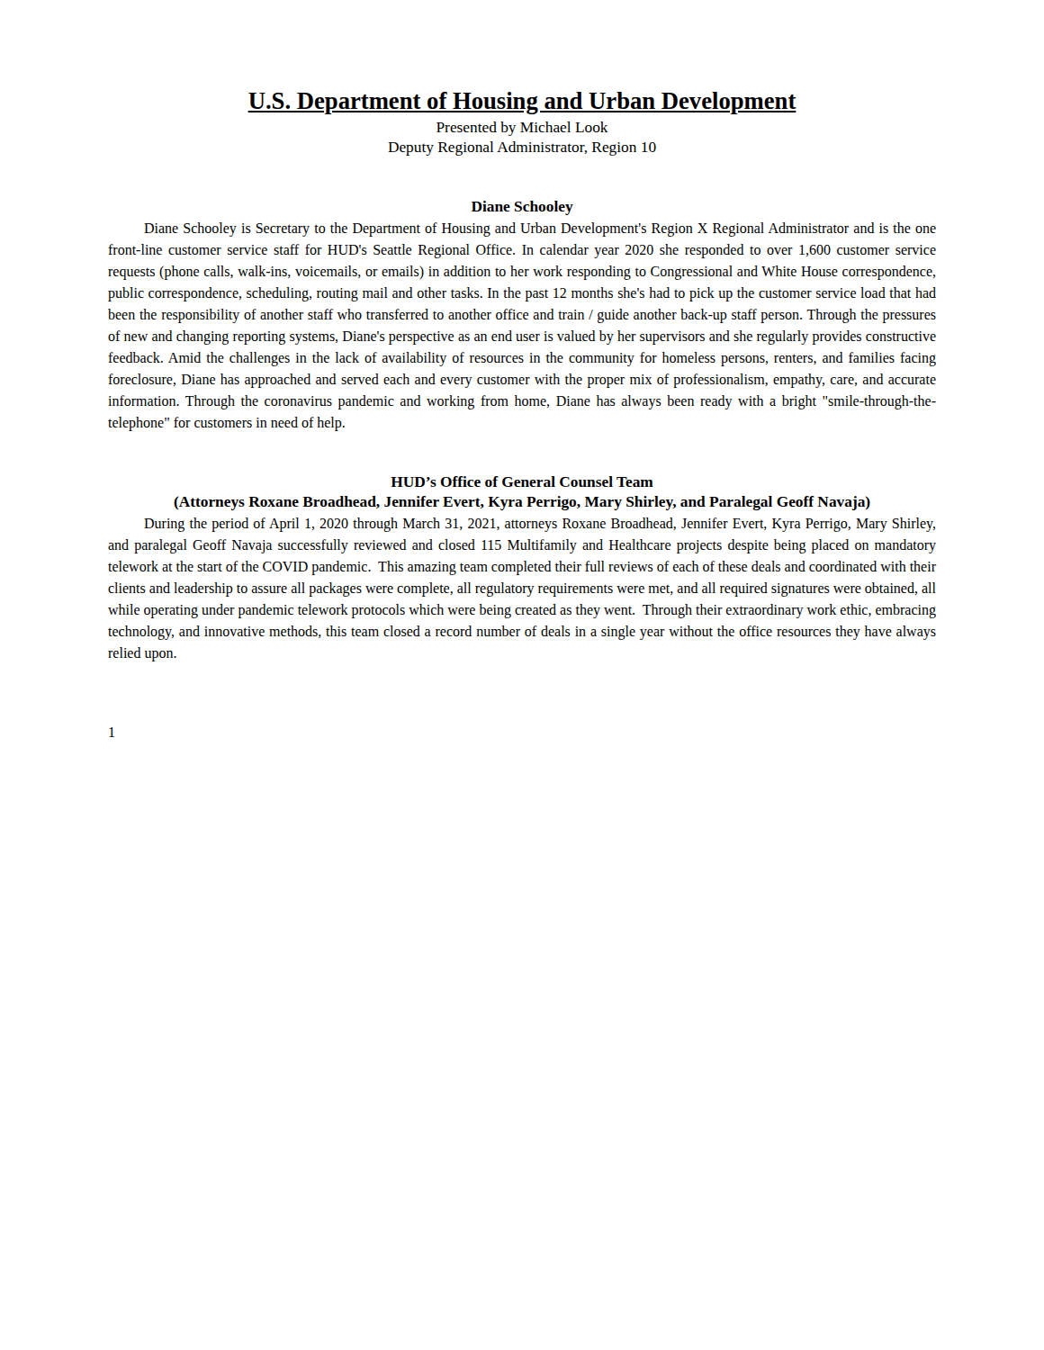U.S. Department of Housing and Urban Development
Presented by Michael Look
Deputy Regional Administrator, Region 10
Diane Schooley
Diane Schooley is Secretary to the Department of Housing and Urban Development's Region X Regional Administrator and is the one front-line customer service staff for HUD's Seattle Regional Office. In calendar year 2020 she responded to over 1,600 customer service requests (phone calls, walk-ins, voicemails, or emails) in addition to her work responding to Congressional and White House correspondence, public correspondence, scheduling, routing mail and other tasks. In the past 12 months she's had to pick up the customer service load that had been the responsibility of another staff who transferred to another office and train / guide another back-up staff person. Through the pressures of new and changing reporting systems, Diane's perspective as an end user is valued by her supervisors and she regularly provides constructive feedback. Amid the challenges in the lack of availability of resources in the community for homeless persons, renters, and families facing foreclosure, Diane has approached and served each and every customer with the proper mix of professionalism, empathy, care, and accurate information. Through the coronavirus pandemic and working from home, Diane has always been ready with a bright "smile-through-the-telephone" for customers in need of help.
HUD’s Office of General Counsel Team(Attorneys Roxane Broadhead, Jennifer Evert, Kyra Perrigo, Mary Shirley, and Paralegal Geoff Navaja)
During the period of April 1, 2020 through March 31, 2021, attorneys Roxane Broadhead, Jennifer Evert, Kyra Perrigo, Mary Shirley, and paralegal Geoff Navaja successfully reviewed and closed 115 Multifamily and Healthcare projects despite being placed on mandatory telework at the start of the COVID pandemic. This amazing team completed their full reviews of each of these deals and coordinated with their clients and leadership to assure all packages were complete, all regulatory requirements were met, and all required signatures were obtained, all while operating under pandemic telework protocols which were being created as they went. Through their extraordinary work ethic, embracing technology, and innovative methods, this team closed a record number of deals in a single year without the office resources they have always relied upon.
1